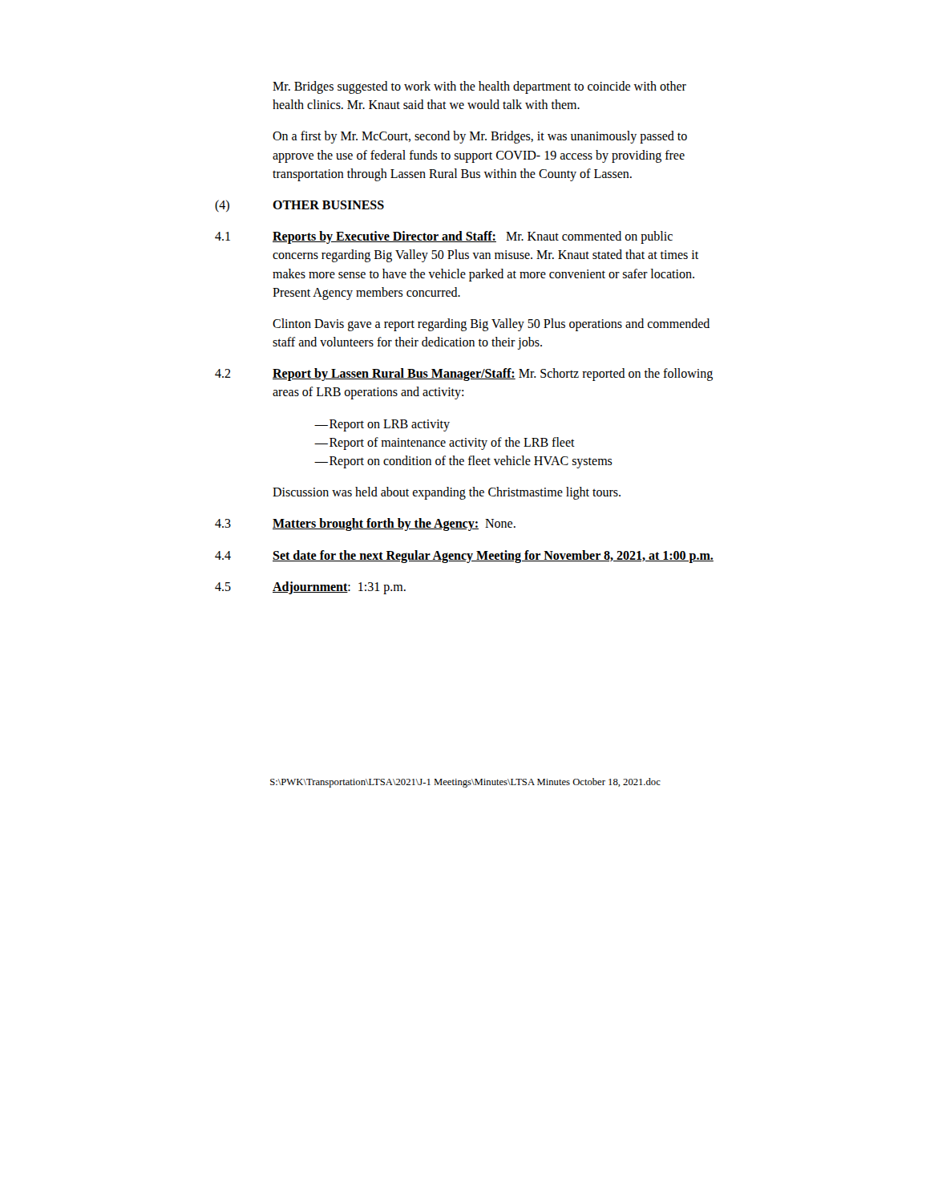Mr. Bridges suggested to work with the health department to coincide with other health clinics. Mr. Knaut said that we would talk with them.
On a first by Mr. McCourt, second by Mr. Bridges, it was unanimously passed to approve the use of federal funds to support COVID- 19 access by providing free transportation through Lassen Rural Bus within the County of Lassen.
(4)
OTHER BUSINESS
4.1
Reports by Executive Director and Staff: Mr. Knaut commented on public concerns regarding Big Valley 50 Plus van misuse. Mr. Knaut stated that at times it makes more sense to have the vehicle parked at more convenient or safer location. Present Agency members concurred.
Clinton Davis gave a report regarding Big Valley 50 Plus operations and commended staff and volunteers for their dedication to their jobs.
4.2
Report by Lassen Rural Bus Manager/Staff: Mr. Schortz reported on the following areas of LRB operations and activity:
—Report on LRB activity
—Report of maintenance activity of the LRB fleet
—Report on condition of the fleet vehicle HVAC systems
Discussion was held about expanding the Christmastime light tours.
4.3
Matters brought forth by the Agency: None.
4.4
Set date for the next Regular Agency Meeting for November 8, 2021, at 1:00 p.m.
4.5
Adjournment: 1:31 p.m.
S:\PWK\Transportation\LTSA\2021\J-1 Meetings\Minutes\LTSA Minutes October 18, 2021.doc